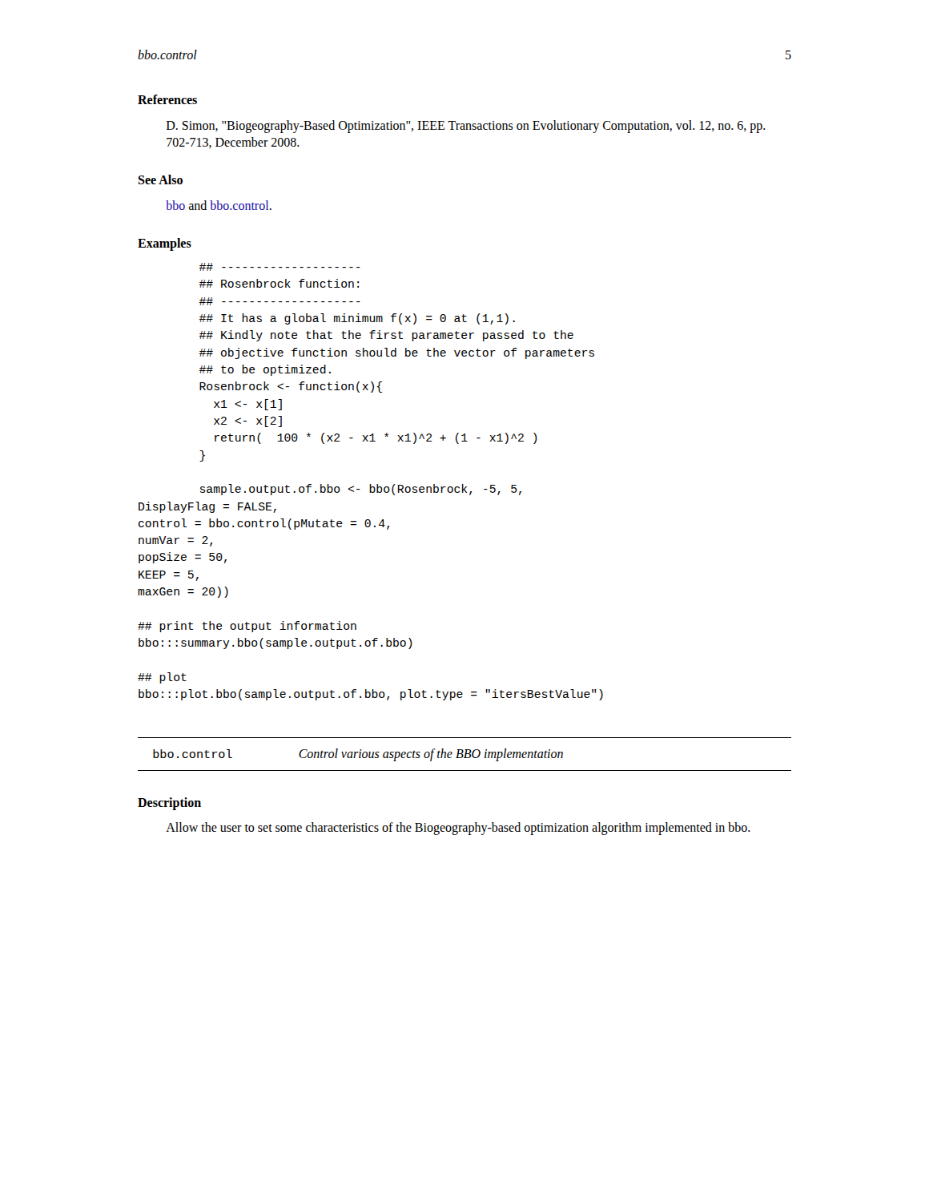bbo.control 5
References
D. Simon, "Biogeography-Based Optimization", IEEE Transactions on Evolutionary Computation, vol. 12, no. 6, pp. 702-713, December 2008.
See Also
bbo and bbo.control.
Examples
## --------------------
## Rosenbrock function:
## --------------------
## It has a global minimum f(x) = 0 at (1,1).
## Kindly note that the first parameter passed to the
## objective function should be the vector of parameters
## to be optimized.
Rosenbrock <- function(x){
  x1 <- x[1]
  x2 <- x[2]
  return(  100 * (x2 - x1 * x1)^2 + (1 - x1)^2 )
}

sample.output.of.bbo <- bbo(Rosenbrock, -5, 5,
DisplayFlag = FALSE,
control = bbo.control(pMutate = 0.4,
numVar = 2,
popSize = 50,
KEEP = 5,
maxGen = 20))

## print the output information
bbo:::summary.bbo(sample.output.of.bbo)

## plot
bbo:::plot.bbo(sample.output.of.bbo, plot.type = "itersBestValue")
bbo.control Control various aspects of the BBO implementation
Description
Allow the user to set some characteristics of the Biogeography-based optimization algorithm implemented in bbo.